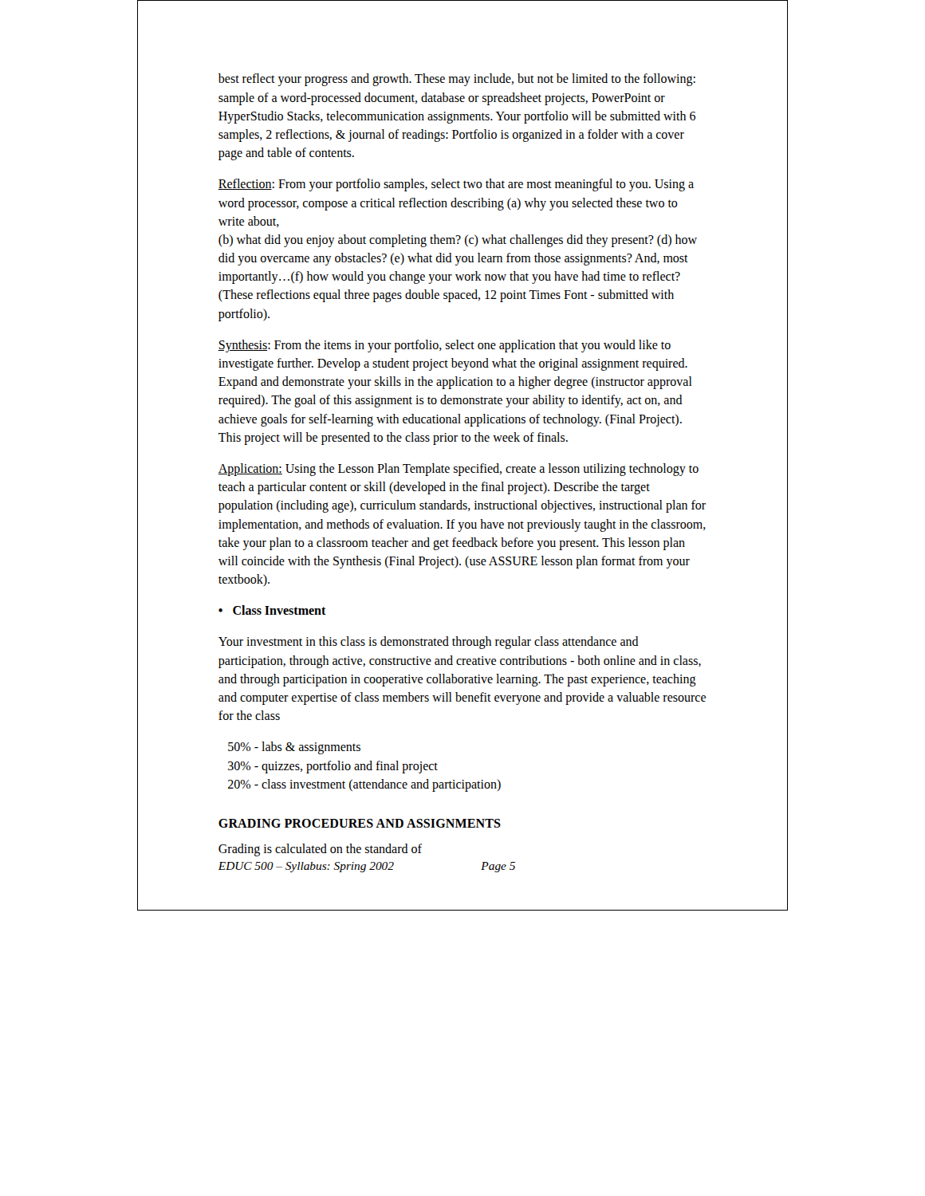best reflect your progress and growth. These may include, but not be limited to the following: sample of a word-processed document, database or spreadsheet projects, PowerPoint or HyperStudio Stacks, telecommunication assignments. Your portfolio will be submitted with 6 samples, 2 reflections, & journal of readings: Portfolio is organized in a folder with a cover page and table of contents.
Reflection: From your portfolio samples, select two that are most meaningful to you. Using a word processor, compose a critical reflection describing (a) why you selected these two to write about,
(b) what did you enjoy about completing them? (c) what challenges did they present? (d) how did you overcame any obstacles? (e) what did you learn from those assignments? And, most importantly…(f) how would you change your work now that you have had time to reflect? (These reflections equal three pages double spaced, 12 point Times Font - submitted with portfolio).
Synthesis: From the items in your portfolio, select one application that you would like to investigate further. Develop a student project beyond what the original assignment required. Expand and demonstrate your skills in the application to a higher degree (instructor approval required). The goal of this assignment is to demonstrate your ability to identify, act on, and achieve goals for self-learning with educational applications of technology. (Final Project). This project will be presented to the class prior to the week of finals.
Application: Using the Lesson Plan Template specified, create a lesson utilizing technology to teach a particular content or skill (developed in the final project). Describe the target population (including age), curriculum standards, instructional objectives, instructional plan for implementation, and methods of evaluation. If you have not previously taught in the classroom, take your plan to a classroom teacher and get feedback before you present. This lesson plan will coincide with the Synthesis (Final Project). (use ASSURE lesson plan format from your textbook).
• Class Investment
Your investment in this class is demonstrated through regular class attendance and participation, through active, constructive and creative contributions - both online and in class, and through participation in cooperative collaborative learning. The past experience, teaching and computer expertise of class members will benefit everyone and provide a valuable resource for the class
50% - labs & assignments
30% - quizzes, portfolio and final project
20% - class investment (attendance and participation)
GRADING PROCEDURES AND ASSIGNMENTS
Grading is calculated on the standard of
EDUC 500 – Syllabus: Spring 2002 Page 5